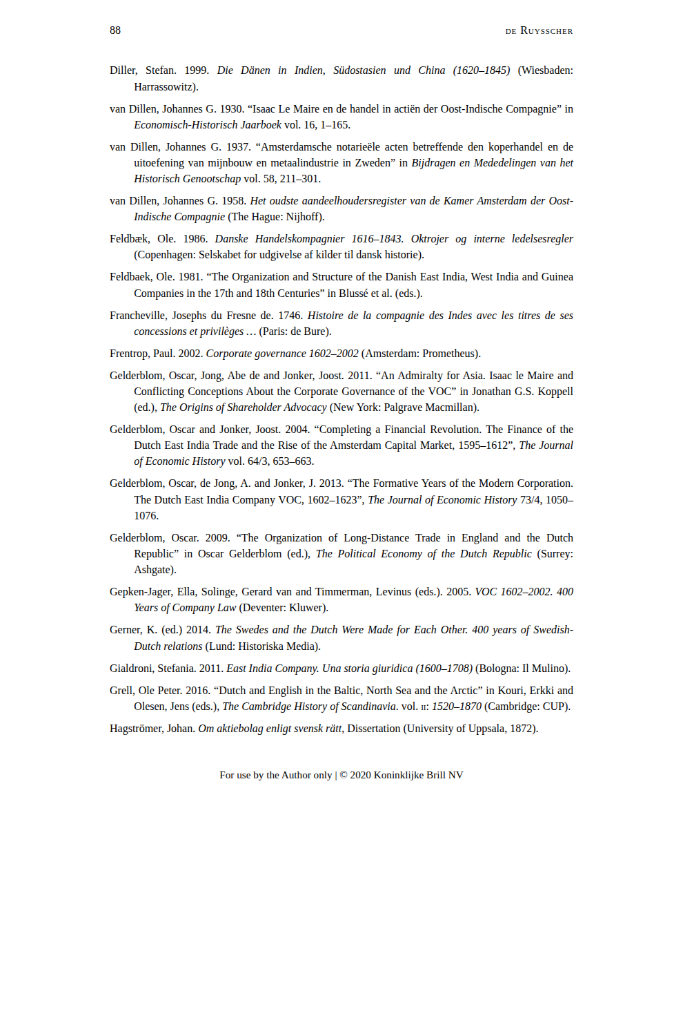88 de Ruysscher
Diller, Stefan. 1999. Die Dänen in Indien, Südostasien und China (1620–1845) (Wiesbaden: Harrassowitz).
van Dillen, Johannes G. 1930. “Isaac Le Maire en de handel in actiën der Oost-Indische Compagnie” in Economisch-Historisch Jaarboek vol. 16, 1–165.
van Dillen, Johannes G. 1937. “Amsterdamsche notarieële acten betreffende den koperhandel en de uitoefening van mijnbouw en metaalindustrie in Zweden” in Bijdragen en Mededelingen van het Historisch Genootschap vol. 58, 211–301.
van Dillen, Johannes G. 1958. Het oudste aandeelhoudersregister van de Kamer Amsterdam der Oost-Indische Compagnie (The Hague: Nijhoff).
Feldbæk, Ole. 1986. Danske Handelskompagnier 1616–1843. Oktrojer og interne ledelsesregler (Copenhagen: Selskabet for udgivelse af kilder til dansk historie).
Feldbaek, Ole. 1981. “The Organization and Structure of the Danish East India, West India and Guinea Companies in the 17th and 18th Centuries” in Blussé et al. (eds.).
Francheville, Josephs du Fresne de. 1746. Histoire de la compagnie des Indes avec les titres de ses concessions et privilèges … (Paris: de Bure).
Frentrop, Paul. 2002. Corporate governance 1602–2002 (Amsterdam: Prometheus).
Gelderblom, Oscar, Jong, Abe de and Jonker, Joost. 2011. “An Admiralty for Asia. Isaac le Maire and Conflicting Conceptions About the Corporate Governance of the VOC” in Jonathan G.S. Koppell (ed.), The Origins of Shareholder Advocacy (New York: Palgrave Macmillan).
Gelderblom, Oscar and Jonker, Joost. 2004. “Completing a Financial Revolution. The Finance of the Dutch East India Trade and the Rise of the Amsterdam Capital Market, 1595–1612”, The Journal of Economic History vol. 64/3, 653–663.
Gelderblom, Oscar, de Jong, A. and Jonker, J. 2013. “The Formative Years of the Modern Corporation. The Dutch East India Company VOC, 1602–1623”, The Journal of Economic History 73/4, 1050–1076.
Gelderblom, Oscar. 2009. “The Organization of Long-Distance Trade in England and the Dutch Republic” in Oscar Gelderblom (ed.), The Political Economy of the Dutch Republic (Surrey: Ashgate).
Gepken-Jager, Ella, Solinge, Gerard van and Timmerman, Levinus (eds.). 2005. VOC 1602–2002. 400 Years of Company Law (Deventer: Kluwer).
Gerner, K. (ed.) 2014. The Swedes and the Dutch Were Made for Each Other. 400 years of Swedish-Dutch relations (Lund: Historiska Media).
Gialdroni, Stefania. 2011. East India Company. Una storia giuridica (1600–1708) (Bologna: Il Mulino).
Grell, Ole Peter. 2016. “Dutch and English in the Baltic, North Sea and the Arctic” in Kouri, Erkki and Olesen, Jens (eds.), The Cambridge History of Scandinavia. vol. ii: 1520–1870 (Cambridge: CUP).
Hagströmer, Johan. Om aktiebolag enligt svensk rätt, Dissertation (University of Uppsala, 1872).
For use by the Author only | © 2020 Koninklijke Brill NV